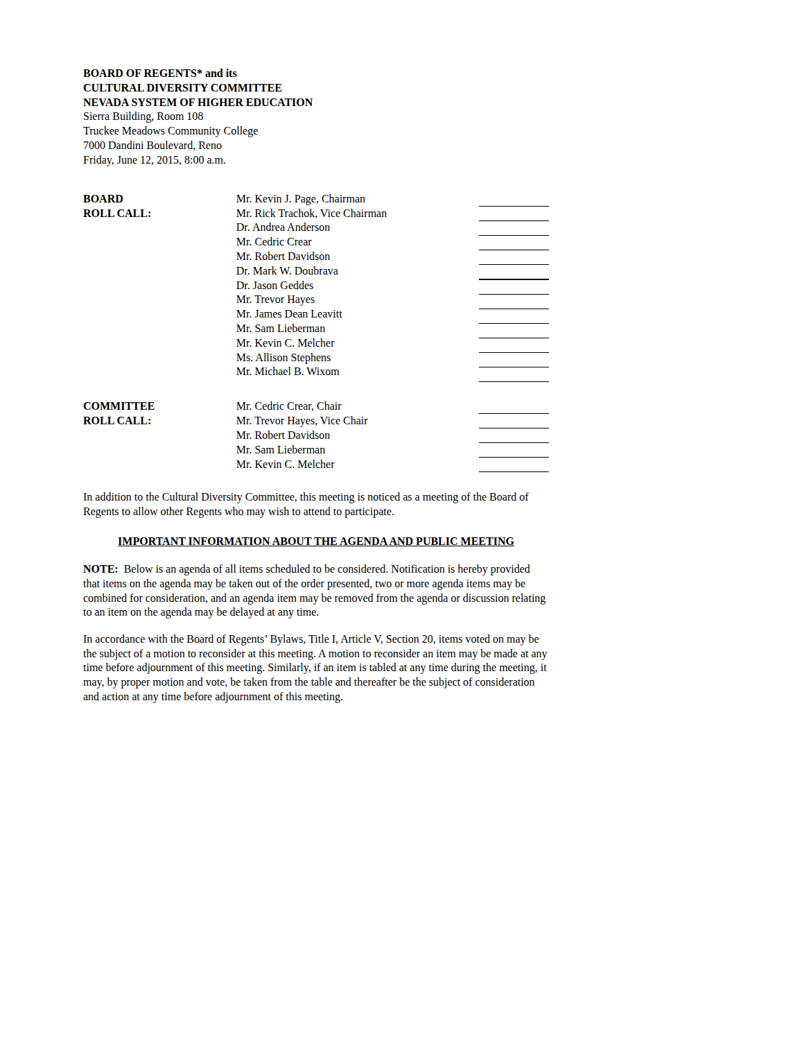BOARD OF REGENTS* and its
CULTURAL DIVERSITY COMMITTEE
NEVADA SYSTEM OF HIGHER EDUCATION
Sierra Building, Room 108
Truckee Meadows Community College
7000 Dandini Boulevard, Reno
Friday, June 12, 2015, 8:00 a.m.
| BOARD ROLL CALL: | Mr. Kevin J. Page, Chairman Mr. Rick Trachok, Vice Chairman Dr. Andrea Anderson Mr. Cedric Crear Mr. Robert Davidson Dr. Mark W. Doubrava Dr. Jason Geddes Mr. Trevor Hayes Mr. James Dean Leavitt Mr. Sam Lieberman Mr. Kevin C. Melcher Ms. Allison Stephens Mr. Michael B. Wixom | |
| COMMITTEE ROLL CALL: | Mr. Cedric Crear, Chair Mr. Trevor Hayes, Vice Chair Mr. Robert Davidson Mr. Sam Lieberman Mr. Kevin C. Melcher | |
In addition to the Cultural Diversity Committee, this meeting is noticed as a meeting of the Board of Regents to allow other Regents who may wish to attend to participate.
IMPORTANT INFORMATION ABOUT THE AGENDA AND PUBLIC MEETING
NOTE: Below is an agenda of all items scheduled to be considered. Notification is hereby provided that items on the agenda may be taken out of the order presented, two or more agenda items may be combined for consideration, and an agenda item may be removed from the agenda or discussion relating to an item on the agenda may be delayed at any time.
In accordance with the Board of Regents’ Bylaws, Title I, Article V, Section 20, items voted on may be the subject of a motion to reconsider at this meeting. A motion to reconsider an item may be made at any time before adjournment of this meeting. Similarly, if an item is tabled at any time during the meeting, it may, by proper motion and vote, be taken from the table and thereafter be the subject of consideration and action at any time before adjournment of this meeting.